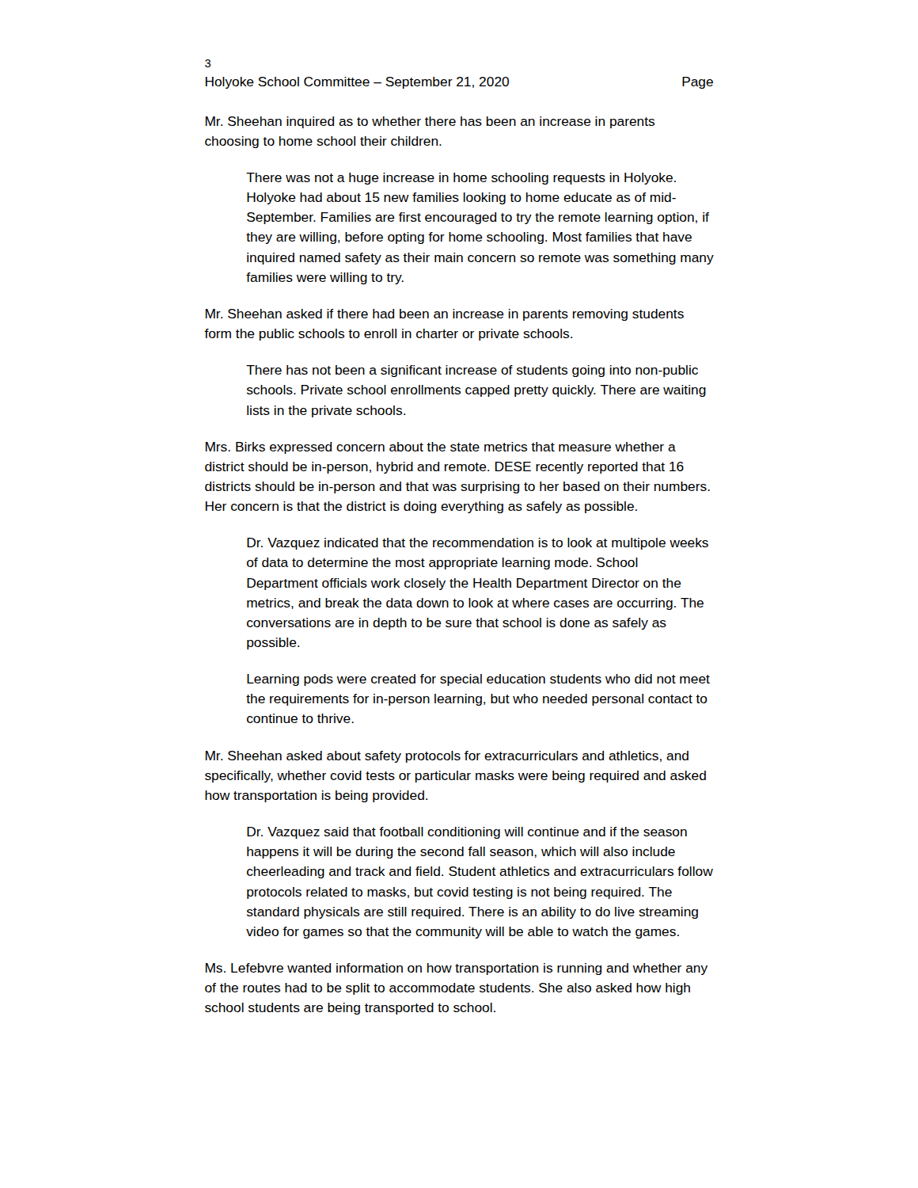3
Holyoke School Committee – September 21, 2020 Page
Mr. Sheehan inquired as to whether there has been an increase in parents choosing to home school their children.
There was not a huge increase in home schooling requests in Holyoke. Holyoke had about 15 new families looking to home educate as of mid-September. Families are first encouraged to try the remote learning option, if they are willing, before opting for home schooling. Most families that have inquired named safety as their main concern so remote was something many families were willing to try.
Mr. Sheehan asked if there had been an increase in parents removing students form the public schools to enroll in charter or private schools.
There has not been a significant increase of students going into non-public schools. Private school enrollments capped pretty quickly. There are waiting lists in the private schools.
Mrs. Birks expressed concern about the state metrics that measure whether a district should be in-person, hybrid and remote. DESE recently reported that 16 districts should be in-person and that was surprising to her based on their numbers. Her concern is that the district is doing everything as safely as possible.
Dr. Vazquez indicated that the recommendation is to look at multipole weeks of data to determine the most appropriate learning mode. School Department officials work closely the Health Department Director on the metrics, and break the data down to look at where cases are occurring. The conversations are in depth to be sure that school is done as safely as possible.
Learning pods were created for special education students who did not meet the requirements for in-person learning, but who needed personal contact to continue to thrive.
Mr. Sheehan asked about safety protocols for extracurriculars and athletics, and specifically, whether covid tests or particular masks were being required and asked how transportation is being provided.
Dr. Vazquez said that football conditioning will continue and if the season happens it will be during the second fall season, which will also include cheerleading and track and field. Student athletics and extracurriculars follow protocols related to masks, but covid testing is not being required. The standard physicals are still required. There is an ability to do live streaming video for games so that the community will be able to watch the games.
Ms. Lefebvre wanted information on how transportation is running and whether any of the routes had to be split to accommodate students. She also asked how high school students are being transported to school.